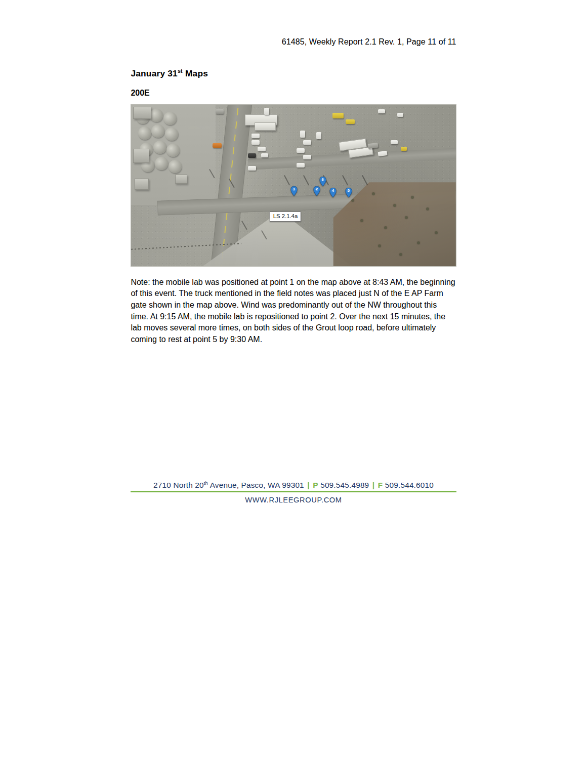61485, Weekly Report 2.1 Rev. 1, Page 11 of 11
January 31st Maps
200E
1
2
3
4
5
LS 2.1.4a
Note: the mobile lab was positioned at point 1 on the map above at 8:43 AM, the beginning of this event. The truck mentioned in the field notes was placed just N of the E AP Farm gate shown in the map above. Wind was predominantly out of the NW throughout this time. At 9:15 AM, the mobile lab is repositioned to point 2. Over the next 15 minutes, the lab moves several more times, on both sides of the Grout loop road, before ultimately coming to rest at point 5 by 9:30 AM.
2710 North 20th Avenue, Pasco, WA 99301 | P 509.545.4989 | F 509.544.6010
WWW.RJLEEGROUP.COM